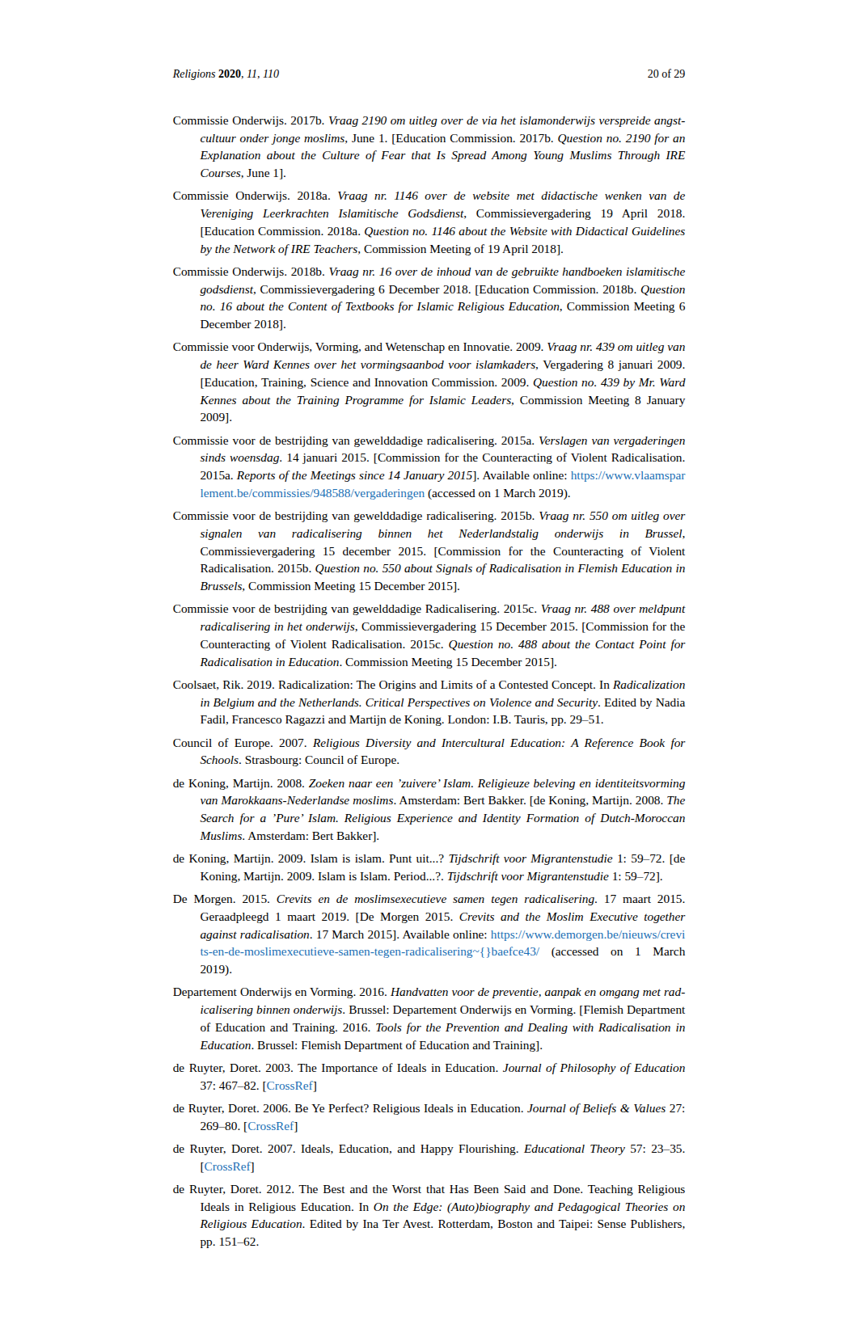Religions 2020, 11, 110
20 of 29
Commissie Onderwijs. 2017b. Vraag 2190 om uitleg over de via het islamonderwijs verspreide angstcultuur onder jonge moslims, June 1. [Education Commission. 2017b. Question no. 2190 for an Explanation about the Culture of Fear that Is Spread Among Young Muslims Through IRE Courses, June 1].
Commissie Onderwijs. 2018a. Vraag nr. 1146 over de website met didactische wenken van de Vereniging Leerkrachten Islamitische Godsdienst, Commissievergadering 19 April 2018. [Education Commission. 2018a. Question no. 1146 about the Website with Didactical Guidelines by the Network of IRE Teachers, Commission Meeting of 19 April 2018].
Commissie Onderwijs. 2018b. Vraag nr. 16 over de inhoud van de gebruikte handboeken islamitische godsdienst, Commissievergadering 6 December 2018. [Education Commission. 2018b. Question no. 16 about the Content of Textbooks for Islamic Religious Education, Commission Meeting 6 December 2018].
Commissie voor Onderwijs, Vorming, and Wetenschap en Innovatie. 2009. Vraag nr. 439 om uitleg van de heer Ward Kennes over het vormingsaanbod voor islamkaders, Vergadering 8 januari 2009. [Education, Training, Science and Innovation Commission. 2009. Question no. 439 by Mr. Ward Kennes about the Training Programme for Islamic Leaders, Commission Meeting 8 January 2009].
Commissie voor de bestrijding van gewelddadige radicalisering. 2015a. Verslagen van vergaderingen sinds woensdag. 14 januari 2015. [Commission for the Counteracting of Violent Radicalisation. 2015a. Reports of the Meetings since 14 January 2015]. Available online: https://www.vlaamsparlement.be/commissies/948588/vergaderingen (accessed on 1 March 2019).
Commissie voor de bestrijding van gewelddadige radicalisering. 2015b. Vraag nr. 550 om uitleg over signalen van radicalisering binnen het Nederlandstalig onderwijs in Brussel, Commissievergadering 15 december 2015. [Commission for the Counteracting of Violent Radicalisation. 2015b. Question no. 550 about Signals of Radicalisation in Flemish Education in Brussels, Commission Meeting 15 December 2015].
Commissie voor de bestrijding van gewelddadige Radicalisering. 2015c. Vraag nr. 488 over meldpunt radicalisering in het onderwijs, Commissievergadering 15 December 2015. [Commission for the Counteracting of Violent Radicalisation. 2015c. Question no. 488 about the Contact Point for Radicalisation in Education. Commission Meeting 15 December 2015].
Coolsaet, Rik. 2019. Radicalization: The Origins and Limits of a Contested Concept. In Radicalization in Belgium and the Netherlands. Critical Perspectives on Violence and Security. Edited by Nadia Fadil, Francesco Ragazzi and Martijn de Koning. London: I.B. Tauris, pp. 29–51.
Council of Europe. 2007. Religious Diversity and Intercultural Education: A Reference Book for Schools. Strasbourg: Council of Europe.
de Koning, Martijn. 2008. Zoeken naar een ’zuivere’ Islam. Religieuze beleving en identiteitsvorming van Marokkaans-Nederlandse moslims. Amsterdam: Bert Bakker. [de Koning, Martijn. 2008. The Search for a ’Pure’ Islam. Religious Experience and Identity Formation of Dutch-Moroccan Muslims. Amsterdam: Bert Bakker].
de Koning, Martijn. 2009. Islam is islam. Punt uit...? Tijdschrift voor Migrantenstudie 1: 59–72. [de Koning, Martijn. 2009. Islam is Islam. Period...?. Tijdschrift voor Migrantenstudie 1: 59–72].
De Morgen. 2015. Crevits en de moslimsexecutieve samen tegen radicalisering. 17 maart 2015. Geraadpleegd 1 maart 2019. [De Morgen 2015. Crevits and the Moslim Executive together against radicalisation. 17 March 2015]. Available online: https://www.demorgen.be/nieuws/crevits-en-de-moslimexecutieve-samen-tegen-radicalisering~{}baefce43/ (accessed on 1 March 2019).
Departement Onderwijs en Vorming. 2016. Handvatten voor de preventie, aanpak en omgang met radicalisering binnen onderwijs. Brussel: Departement Onderwijs en Vorming. [Flemish Department of Education and Training. 2016. Tools for the Prevention and Dealing with Radicalisation in Education. Brussel: Flemish Department of Education and Training].
de Ruyter, Doret. 2003. The Importance of Ideals in Education. Journal of Philosophy of Education 37: 467–82. [CrossRef]
de Ruyter, Doret. 2006. Be Ye Perfect? Religious Ideals in Education. Journal of Beliefs & Values 27: 269–80. [CrossRef]
de Ruyter, Doret. 2007. Ideals, Education, and Happy Flourishing. Educational Theory 57: 23–35. [CrossRef]
de Ruyter, Doret. 2012. The Best and the Worst that Has Been Said and Done. Teaching Religious Ideals in Religious Education. In On the Edge: (Auto)biography and Pedagogical Theories on Religious Education. Edited by Ina Ter Avest. Rotterdam, Boston and Taipei: Sense Publishers, pp. 151–62.